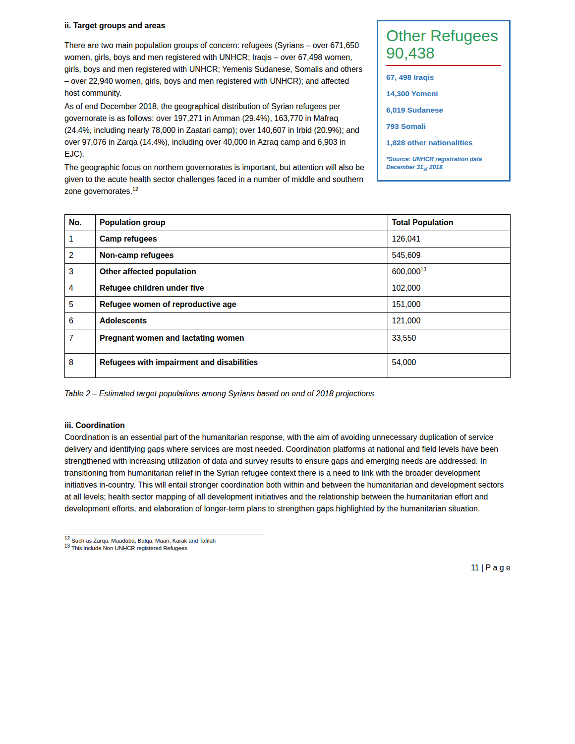Other Refugees 90,438
67, 498 Iraqis
14,300 Yemeni
6,019 Sudanese
793 Somali
1,828 other nationalities
*Source: UNHCR registration data December 31st 2018
ii. Target groups and areas
There are two main population groups of concern: refugees (Syrians – over 671,650 women, girls, boys and men registered with UNHCR; Iraqis – over 67,498 women, girls, boys and men registered with UNHCR; Yemenis Sudanese, Somalis and others – over 22,940 women, girls, boys and men registered with UNHCR); and affected host community.
As of end December 2018, the geographical distribution of Syrian refugees per governorate is as follows: over 197,271 in Amman (29.4%), 163,770 in Mafraq (24.4%, including nearly 78,000 in Zaatari camp); over 140,607 in Irbid (20.9%); and over 97,076 in Zarqa (14.4%), including over 40,000 in Azraq camp and 6,903 in EJC).
The geographic focus on northern governorates is important, but attention will also be given to the acute health sector challenges faced in a number of middle and southern zone governorates.12
| No. | Population group | Total Population |
| --- | --- | --- |
| 1 | Camp refugees | 126,041 |
| 2 | Non-camp refugees | 545,609 |
| 3 | Other affected population | 600,000 13 |
| 4 | Refugee children under five | 102,000 |
| 5 | Refugee women of reproductive age | 151,000 |
| 6 | Adolescents | 121,000 |
| 7 | Pregnant women and lactating women | 33,550 |
| 8 | Refugees with impairment and disabilities | 54,000 |
Table 2 – Estimated target populations among Syrians based on end of 2018 projections
iii. Coordination
Coordination is an essential part of the humanitarian response, with the aim of avoiding unnecessary duplication of service delivery and identifying gaps where services are most needed. Coordination platforms at national and field levels have been strengthened with increasing utilization of data and survey results to ensure gaps and emerging needs are addressed. In transitioning from humanitarian relief in the Syrian refugee context there is a need to link with the broader development initiatives in-country. This will entail stronger coordination both within and between the humanitarian and development sectors at all levels; health sector mapping of all development initiatives and the relationship between the humanitarian effort and development efforts, and elaboration of longer-term plans to strengthen gaps highlighted by the humanitarian situation.
12 Such as Zarqa, Maadaba, Balqa, Maan, Karak and Tafilah
13 This include Non UNHCR registered Refugees
11 | P a g e